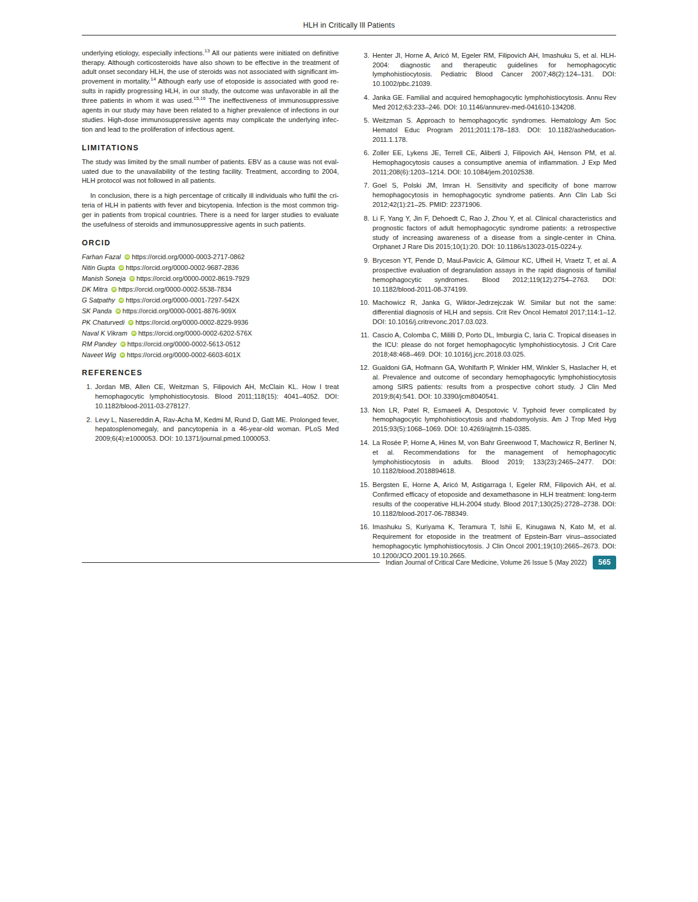HLH in Critically Ill Patients
underlying etiology, especially infections.13 All our patients were initiated on definitive therapy. Although corticosteroids have also shown to be effective in the treatment of adult onset secondary HLH, the use of steroids was not associated with significant improvement in mortality.14 Although early use of etoposide is associated with good results in rapidly progressing HLH, in our study, the outcome was unfavorable in all the three patients in whom it was used.15,16 The ineffectiveness of immunosuppressive agents in our study may have been related to a higher prevalence of infections in our studies. High-dose immunosuppressive agents may complicate the underlying infection and lead to the proliferation of infectious agent.
Limitations
The study was limited by the small number of patients. EBV as a cause was not evaluated due to the unavailability of the testing facility. Treatment, according to 2004, HLH protocol was not followed in all patients.
In conclusion, there is a high percentage of critically ill individuals who fulfil the criteria of HLH in patients with fever and bicytopenia. Infection is the most common trigger in patients from tropical countries. There is a need for larger studies to evaluate the usefulness of steroids and immunosuppressive agents in such patients.
Orcid
Farhan Fazal https://orcid.org/0000-0003-2717-0862
Nitin Gupta https://orcid.org/0000-0002-9687-2836
Manish Soneja https://orcid.org/0000-0002-8619-7929
DK Mitra https://orcid.org/0000-0002-5538-7834
G Satpathy https://orcid.org/0000-0001-7297-542X
SK Panda https://orcid.org/0000-0001-8876-909X
PK Chaturvedi https://orcid.org/0000-0002-8229-9936
Naval K Vikram https://orcid.org/0000-0002-6202-576X
RM Pandey https://orcid.org/0000-0002-5613-0512
Naveet Wig https://orcid.org/0000-0002-6603-601X
References
Jordan MB, Allen CE, Weitzman S, Filipovich AH, McClain KL. How I treat hemophagocytic lymphohistiocytosis. Blood 2011;118(15): 4041–4052. DOI: 10.1182/blood-2011-03-278127.
Levy L, Nasereddin A, Rav-Acha M, Kedmi M, Rund D, Gatt ME. Prolonged fever, hepatosplenomegaly, and pancytopenia in a 46-year-old woman. PLoS Med 2009;6(4):e1000053. DOI: 10.1371/journal.pmed.1000053.
Henter JI, Horne A, Aricó M, Egeler RM, Filipovich AH, Imashuku S, et al. HLH-2004: diagnostic and therapeutic guidelines for hemophagocytic lymphohistiocytosis. Pediatric Blood Cancer 2007;48(2):124–131. DOI: 10.1002/pbc.21039.
Janka GE. Familial and acquired hemophagocytic lymphohistiocytosis. Annu Rev Med 2012;63:233–246. DOI: 10.1146/annurev-med-041610-134208.
Weitzman S. Approach to hemophagocytic syndromes. Hematology Am Soc Hematol Educ Program 2011;2011:178–183. DOI: 10.1182/asheducation-2011.1.178.
Zoller EE, Lykens JE, Terrell CE, Aliberti J, Filipovich AH, Henson PM, et al. Hemophagocytosis causes a consumptive anemia of inflammation. J Exp Med 2011;208(6):1203–1214. DOI: 10.1084/jem.20102538.
Goel S, Polski JM, Imran H. Sensitivity and specificity of bone marrow hemophagocytosis in hemophagocytic syndrome patients. Ann Clin Lab Sci 2012;42(1):21–25. PMID: 22371906.
Li F, Yang Y, Jin F, Dehoedt C, Rao J, Zhou Y, et al. Clinical characteristics and prognostic factors of adult hemophagocytic syndrome patients: a retrospective study of increasing awareness of a disease from a single-center in China. Orphanet J Rare Dis 2015;10(1):20. DOI: 10.1186/s13023-015-0224-y.
Bryceson YT, Pende D, Maul-Pavicic A, Gilmour KC, Ufheil H, Vraetz T, et al. A prospective evaluation of degranulation assays in the rapid diagnosis of familial hemophagocytic syndromes. Blood 2012;119(12):2754–2763. DOI: 10.1182/blood-2011-08-374199.
Machowicz R, Janka G, Wiktor-Jedrzejczak W. Similar but not the same: differential diagnosis of HLH and sepsis. Crit Rev Oncol Hematol 2017;114:1–12. DOI: 10.1016/j.critrevonc.2017.03.023.
Cascio A, Colomba C, Mililli D, Porto DL, Imburgia C, Iaria C. Tropical diseases in the ICU: please do not forget hemophagocytic lymphohistiocytosis. J Crit Care 2018;48:468–469. DOI: 10.1016/j.jcrc.2018.03.025.
Gualdoni GA, Hofmann GA, Wohlfarth P, Winkler HM, Winkler S, Haslacher H, et al. Prevalence and outcome of secondary hemophagocytic lymphohistiocytosis among SIRS patients: results from a prospective cohort study. J Clin Med 2019;8(4):541. DOI: 10.3390/jcm8040541.
Non LR, Patel R, Esmaeeli A, Despotovic V. Typhoid fever complicated by hemophagocytic lymphohistiocytosis and rhabdomyolysis. Am J Trop Med Hyg 2015;93(5):1068–1069. DOI: 10.4269/ajtmh.15-0385.
La Rosée P, Horne A, Hines M, von Bahr Greenwood T, Machowicz R, Berliner N, et al. Recommendations for the management of hemophagocytic lymphohistiocytosis in adults. Blood 2019; 133(23):2465–2477. DOI: 10.1182/blood.2018894618.
Bergsten E, Horne A, Aricó M, Astigarraga I, Egeler RM, Filipovich AH, et al. Confirmed efficacy of etoposide and dexamethasone in HLH treatment: long-term results of the cooperative HLH-2004 study. Blood 2017;130(25):2728–2738. DOI: 10.1182/blood-2017-06-788349.
Imashuku S, Kuriyama K, Teramura T, Ishii E, Kinugawa N, Kato M, et al. Requirement for etoposide in the treatment of Epstein-Barr virus–associated hemophagocytic lymphohistiocytosis. J Clin Oncol 2001;19(10):2665–2673. DOI: 10.1200/JCO.2001.19.10.2665.
Indian Journal of Critical Care Medicine, Volume 26 Issue 5 (May 2022)
565